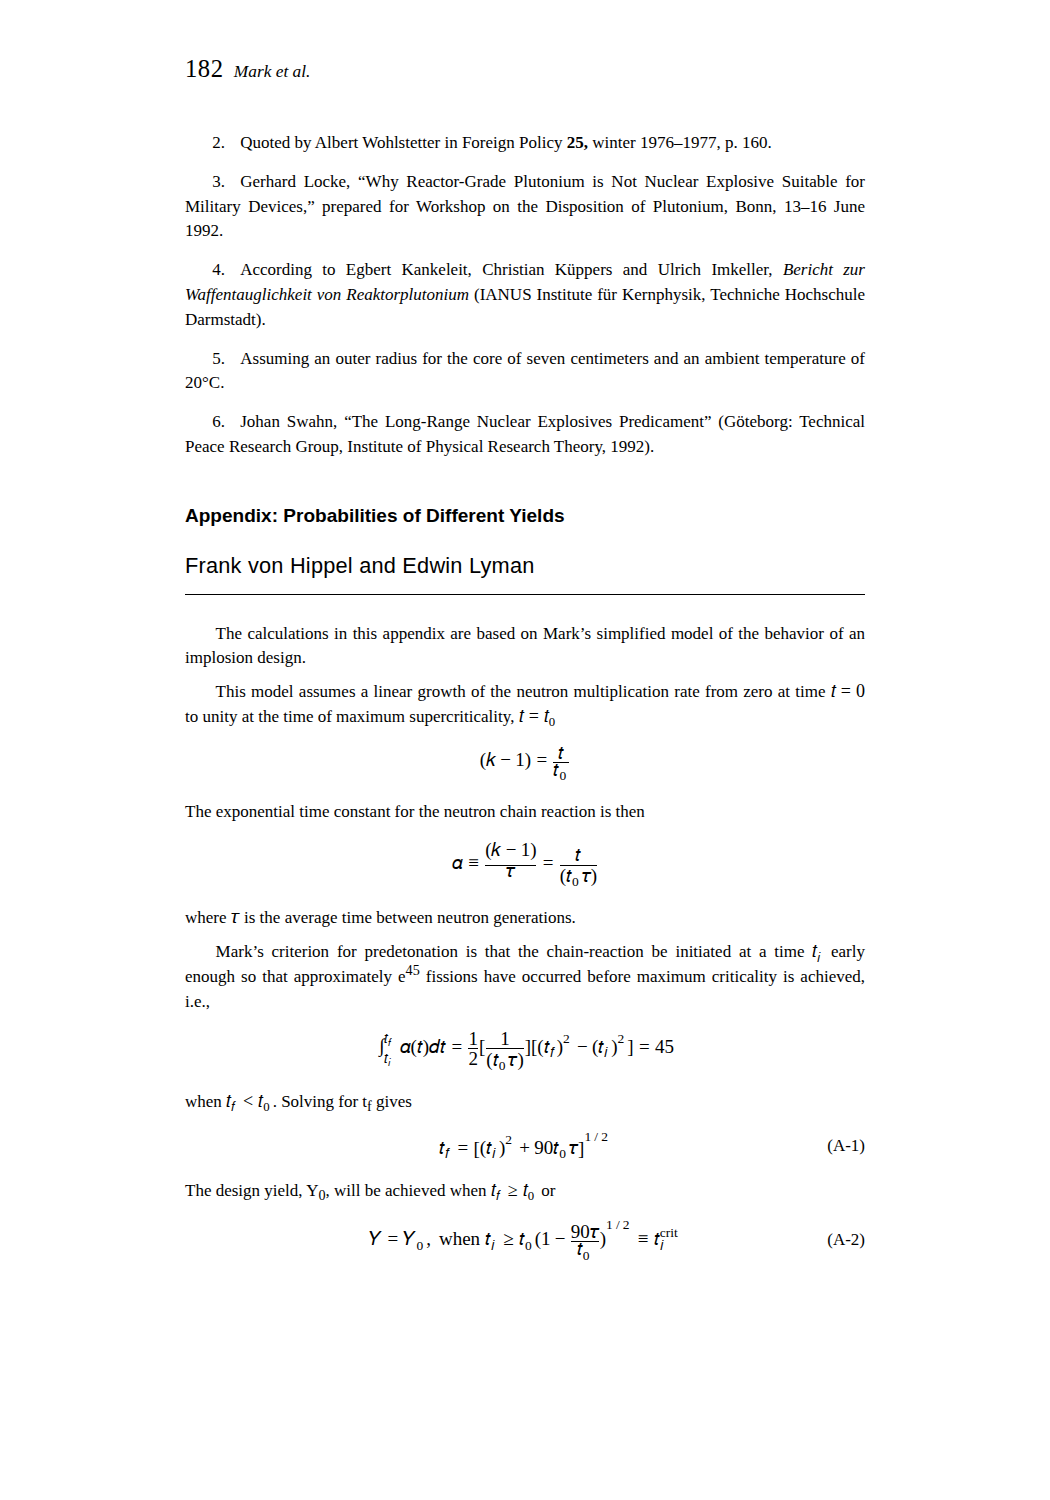182 Mark et al.
2. Quoted by Albert Wohlstetter in Foreign Policy 25, winter 1976–1977, p. 160.
3. Gerhard Locke, “Why Reactor-Grade Plutonium is Not Nuclear Explosive Suitable for Military Devices,” prepared for Workshop on the Disposition of Plutonium, Bonn, 13–16 June 1992.
4. According to Egbert Kankeleit, Christian Küppers and Ulrich Imkeller, Bericht zur Waffentauglichkeit von Reaktorplutonium (IANUS Institute für Kernphysik, Techniche Hochschule Darmstadt).
5. Assuming an outer radius for the core of seven centimeters and an ambient temperature of 20°C.
6. Johan Swahn, “The Long-Range Nuclear Explosives Predicament” (Göteborg: Technical Peace Research Group, Institute of Physical Research Theory, 1992).
Appendix: Probabilities of Different Yields
Frank von Hippel and Edwin Lyman
The calculations in this appendix are based on Mark’s simplified model of the behavior of an implosion design.
This model assumes a linear growth of the neutron multiplication rate from zero at time t=0 to unity at the time of maximum supercriticality, t=t0
(k−1) = tt0
The exponential time constant for the neutron chain reaction is then
α ≡ (k−1) τ = t (t0τ)
where τ is the average time between neutron generations.
Mark’s criterion for predetonation is that the chain-reaction be initiated at a time ti early enough so that approximately e45 fissions have occurred before maximum criticality is achieved, i.e.,
∫ ti tf α(t)dt = 12 [ 1 (t0τ) ] [ (tf)2 − (ti)2 ] = 45
when tf<t0. Solving for tf gives
tf = [ (ti)2 + 90t0τ ] 1/2 (A-1)
The design yield, Y0, will be achieved when tf≥t0 or
Y=Y0 , when ti ≥ t0 ( 1− 90τ t0 ) 1/2 ≡ ticrit (A-2)